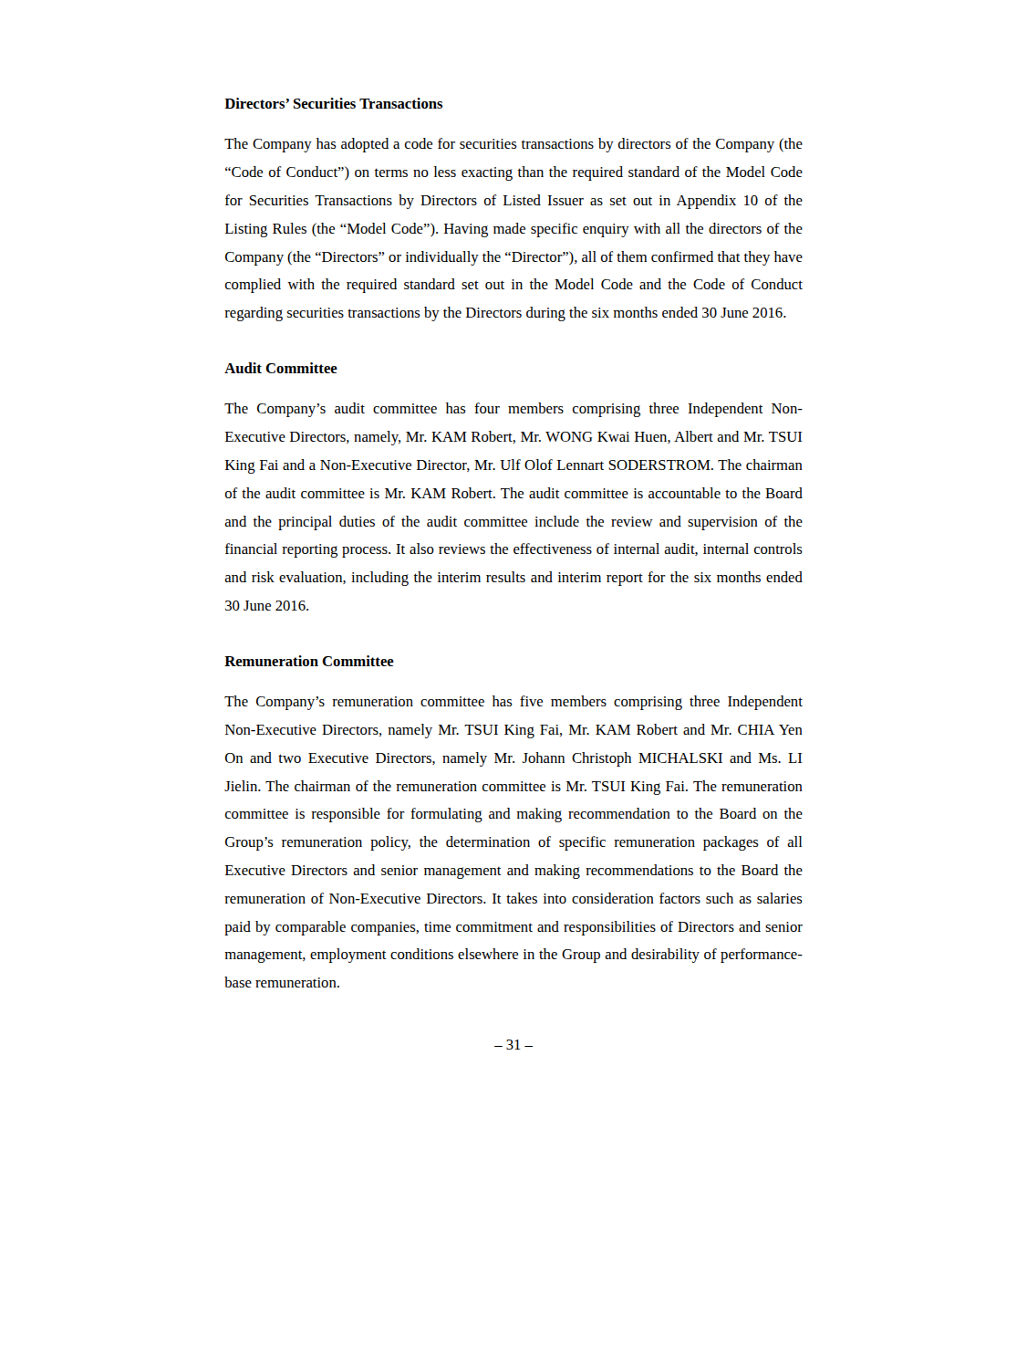Directors’ Securities Transactions
The Company has adopted a code for securities transactions by directors of the Company (the “Code of Conduct”) on terms no less exacting than the required standard of the Model Code for Securities Transactions by Directors of Listed Issuer as set out in Appendix 10 of the Listing Rules (the “Model Code”). Having made specific enquiry with all the directors of the Company (the “Directors” or individually the “Director”), all of them confirmed that they have complied with the required standard set out in the Model Code and the Code of Conduct regarding securities transactions by the Directors during the six months ended 30 June 2016.
Audit Committee
The Company’s audit committee has four members comprising three Independent Non-Executive Directors, namely, Mr. KAM Robert, Mr. WONG Kwai Huen, Albert and Mr. TSUI King Fai and a Non-Executive Director, Mr. Ulf Olof Lennart SODERSTROM. The chairman of the audit committee is Mr. KAM Robert. The audit committee is accountable to the Board and the principal duties of the audit committee include the review and supervision of the financial reporting process. It also reviews the effectiveness of internal audit, internal controls and risk evaluation, including the interim results and interim report for the six months ended 30 June 2016.
Remuneration Committee
The Company’s remuneration committee has five members comprising three Independent Non-Executive Directors, namely Mr. TSUI King Fai, Mr. KAM Robert and Mr. CHIA Yen On and two Executive Directors, namely Mr. Johann Christoph MICHALSKI and Ms. LI Jielin. The chairman of the remuneration committee is Mr. TSUI King Fai. The remuneration committee is responsible for formulating and making recommendation to the Board on the Group’s remuneration policy, the determination of specific remuneration packages of all Executive Directors and senior management and making recommendations to the Board the remuneration of Non-Executive Directors. It takes into consideration factors such as salaries paid by comparable companies, time commitment and responsibilities of Directors and senior management, employment conditions elsewhere in the Group and desirability of performance-base remuneration.
– 31 –